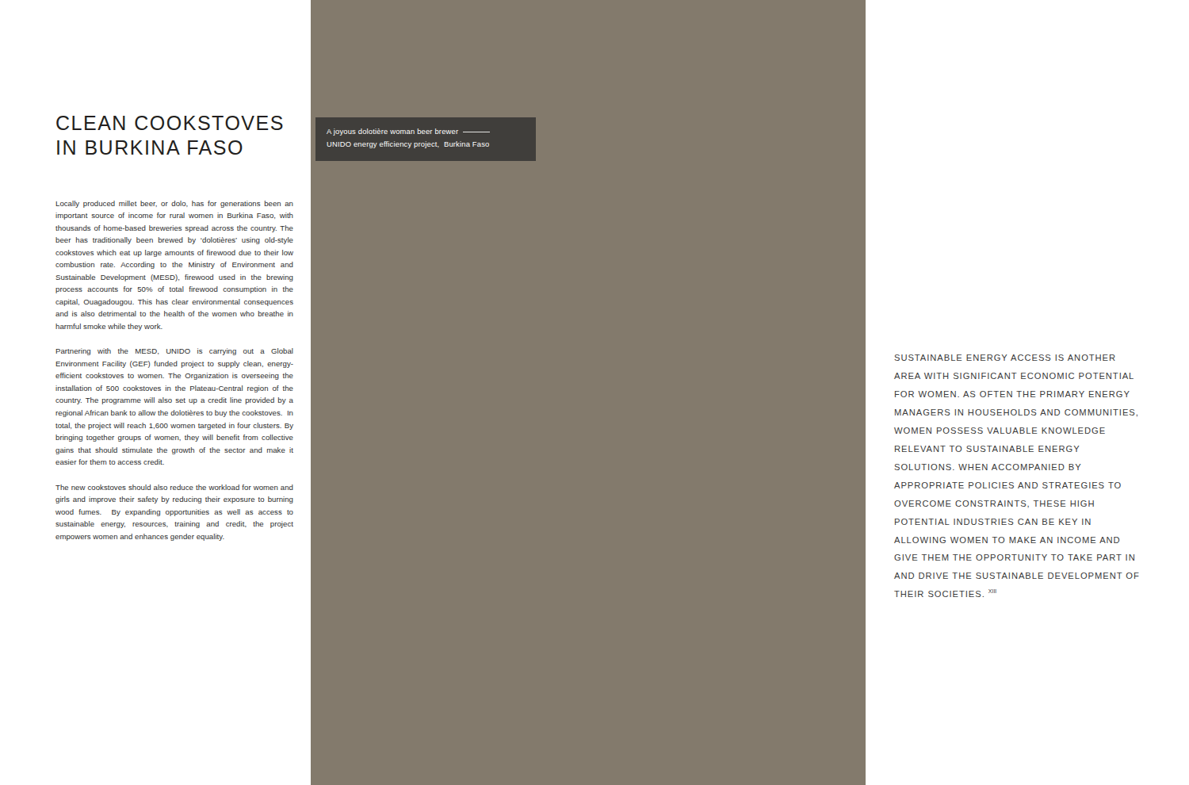A joyous dolotière woman beer brewer UNIDO energy efficiency project, Burkina Faso
CLEAN COOKSTOVES
IN BURKINA FASO
Locally produced millet beer, or dolo, has for generations been an important source of income for rural women in Burkina Faso, with thousands of home-based breweries spread across the country. The beer has traditionally been brewed by ‘dolotières’ using old-style cookstoves which eat up large amounts of firewood due to their low combustion rate. According to the Ministry of Environment and Sustainable Development (MESD), firewood used in the brewing process accounts for 50% of total firewood consumption in the capital, Ouagadougou. This has clear environmental consequences and is also detrimental to the health of the women who breathe in harmful smoke while they work.
Partnering with the MESD, UNIDO is carrying out a Global Environment Facility (GEF) funded project to supply clean, energy-efficient cookstoves to women. The Organization is overseeing the installation of 500 cookstoves in the Plateau-Central region of the country. The programme will also set up a credit line provided by a regional African bank to allow the dolotières to buy the cookstoves. In total, the project will reach 1,600 women targeted in four clusters. By bringing together groups of women, they will benefit from collective gains that should stimulate the growth of the sector and make it easier for them to access credit.
The new cookstoves should also reduce the workload for women and girls and improve their safety by reducing their exposure to burning wood fumes. By expanding opportunities as well as access to sustainable energy, resources, training and credit, the project empowers women and enhances gender equality.
Sustainable energy access is another area with significant economic potential for women. As often the primary energy managers in households and communities, women possess valuable knowledge relevant to sustainable energy solutions. When accompanied by appropriate policies and strategies to overcome constraints, these high potential industries can be key in allowing women to make an income and give them the opportunity to take part in and drive the sustainable development of their societies. xiii